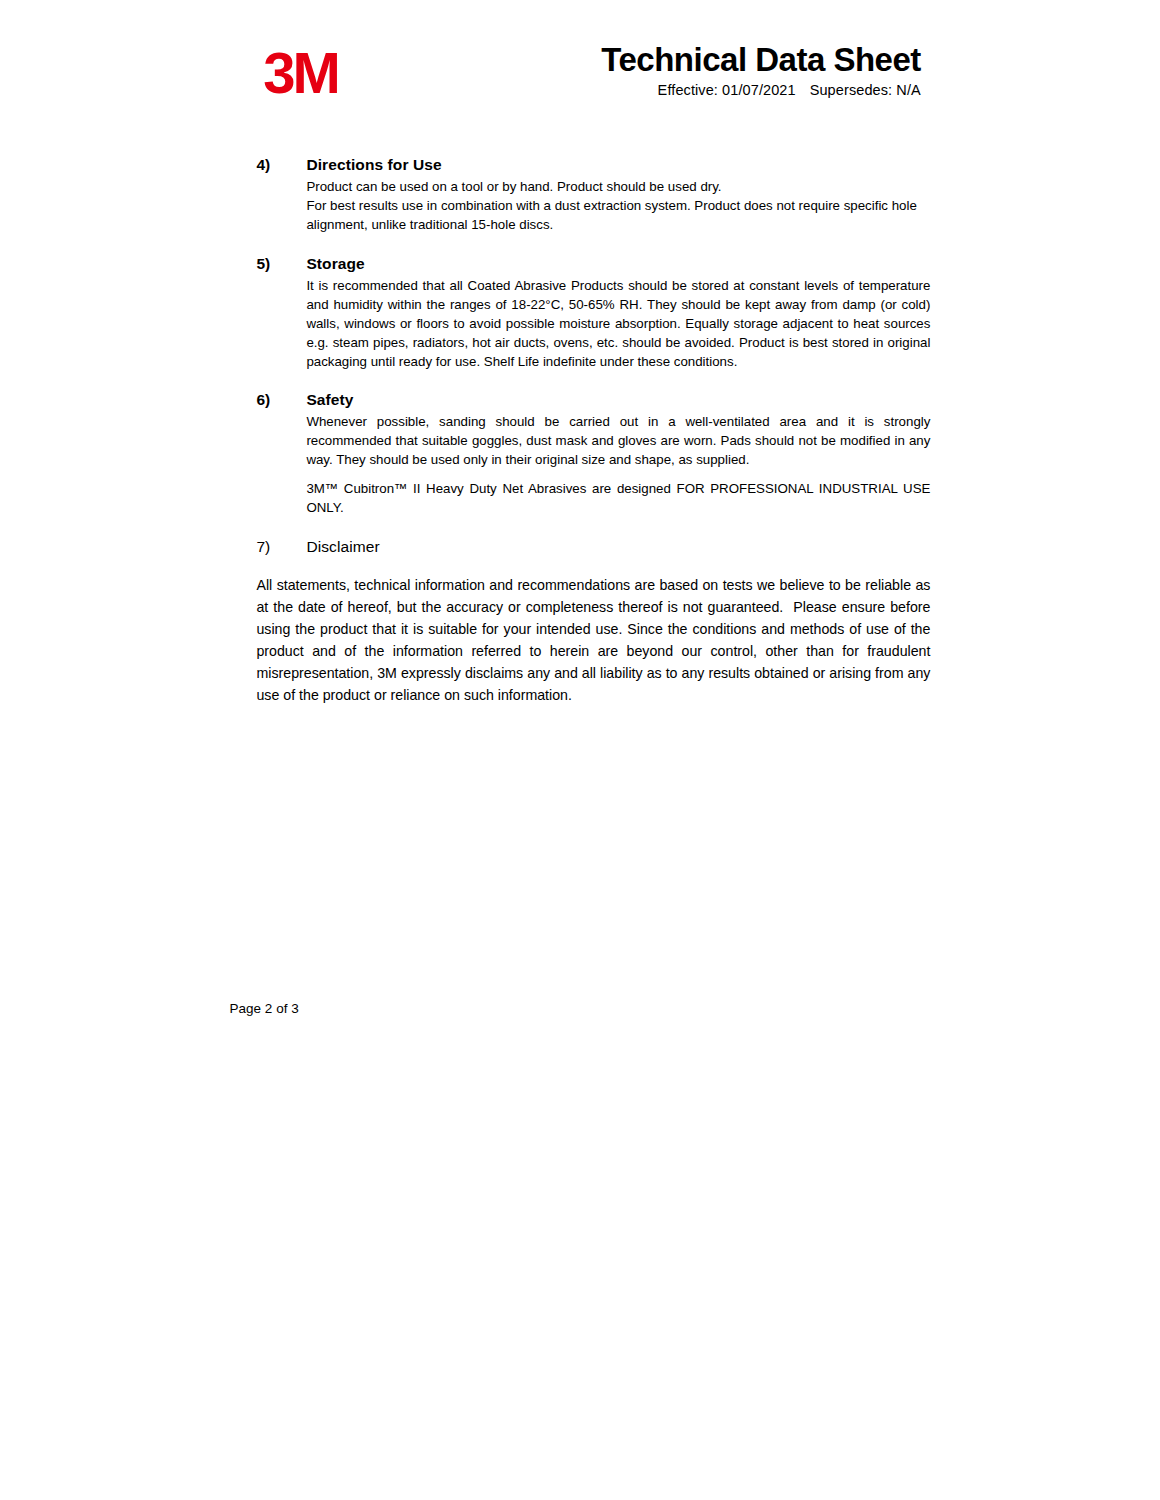3M
Technical Data Sheet
Effective: 01/07/2021 Supersedes: N/A
4)
Directions for Use
Product can be used on a tool or by hand. Product should be used dry.
For best results use in combination with a dust extraction system. Product does not require specific hole alignment, unlike traditional 15-hole discs.
5)
Storage
It is recommended that all Coated Abrasive Products should be stored at constant levels of temperature and humidity within the ranges of 18-22°C, 50-65% RH. They should be kept away from damp (or cold) walls, windows or floors to avoid possible moisture absorption. Equally storage adjacent to heat sources e.g. steam pipes, radiators, hot air ducts, ovens, etc. should be avoided. Product is best stored in original packaging until ready for use. Shelf Life indefinite under these conditions.
6)
Safety
Whenever possible, sanding should be carried out in a well-ventilated area and it is strongly recommended that suitable goggles, dust mask and gloves are worn. Pads should not be modified in any way. They should be used only in their original size and shape, as supplied.
3M™ Cubitron™ II Heavy Duty Net Abrasives are designed FOR PROFESSIONAL INDUSTRIAL USE ONLY.
7)
Disclaimer
All statements, technical information and recommendations are based on tests we believe to be reliable as at the date of hereof, but the accuracy or completeness thereof is not guaranteed. Please ensure before using the product that it is suitable for your intended use. Since the conditions and methods of use of the product and of the information referred to herein are beyond our control, other than for fraudulent misrepresentation, 3M expressly disclaims any and all liability as to any results obtained or arising from any use of the product or reliance on such information.
Page 2 of 3